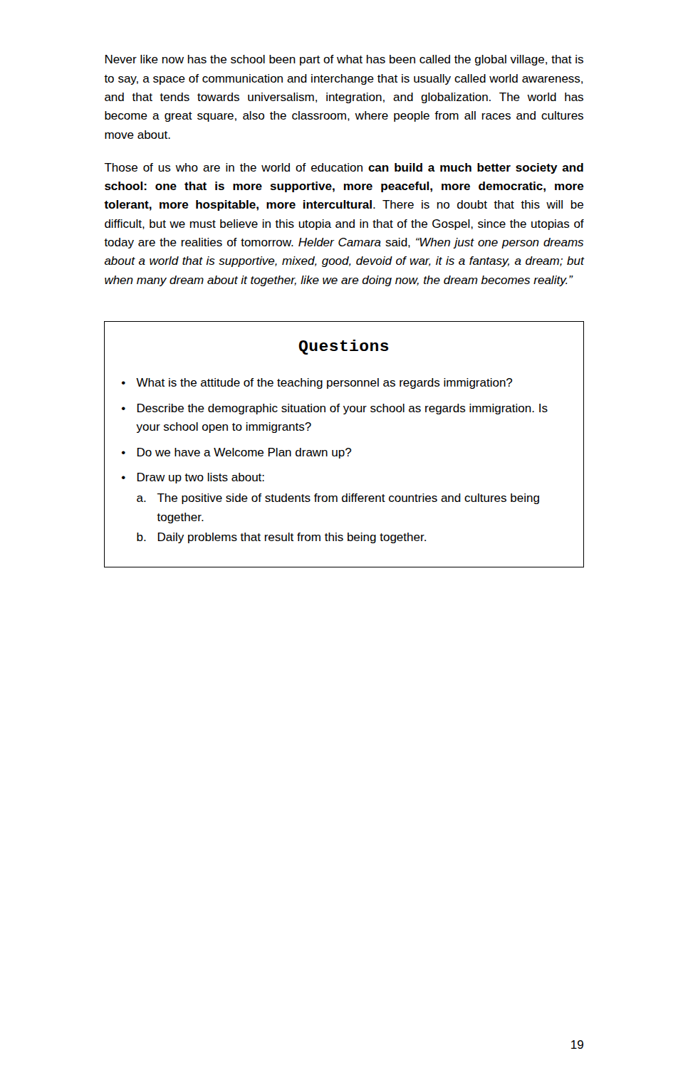Never like now has the school been part of what has been called the global village, that is to say, a space of communication and interchange that is usually called world awareness, and that tends towards universalism, integration, and globalization. The world has become a great square, also the classroom, where people from all races and cultures move about.
Those of us who are in the world of education can build a much better society and school: one that is more supportive, more peaceful, more democratic, more tolerant, more hospitable, more intercultural. There is no doubt that this will be difficult, but we must believe in this utopia and in that of the Gospel, since the utopias of today are the realities of tomorrow. Helder Camara said, “When just one person dreams about a world that is supportive, mixed, good, devoid of war, it is a fantasy, a dream; but when many dream about it together, like we are doing now, the dream becomes reality.”
Questions
What is the attitude of the teaching personnel as regards immigration?
Describe the demographic situation of your school as regards immigration. Is your school open to immigrants?
Do we have a Welcome Plan drawn up?
Draw up two lists about:
a. The positive side of students from different countries and cultures being together.
b. Daily problems that result from this being together.
19